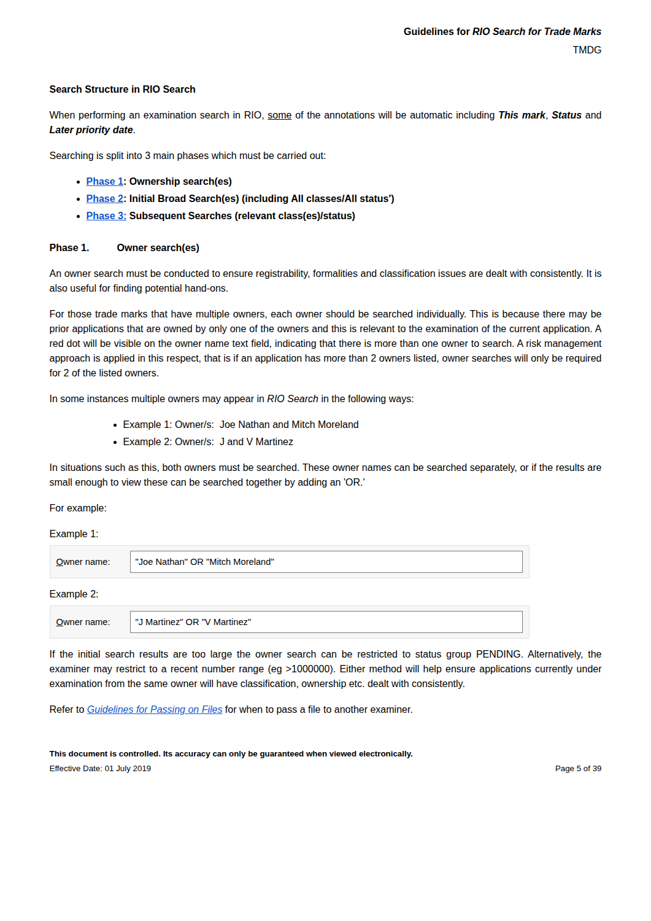Guidelines for RIO Search for Trade Marks
TMDG
Search Structure in RIO Search
When performing an examination search in RIO, some of the annotations will be automatic including This mark, Status and Later priority date.
Searching is split into 3 main phases which must be carried out:
Phase 1: Ownership search(es)
Phase 2: Initial Broad Search(es) (including All classes/All status')
Phase 3: Subsequent Searches (relevant class(es)/status)
Phase 1. Owner search(es)
An owner search must be conducted to ensure registrability, formalities and classification issues are dealt with consistently. It is also useful for finding potential hand-ons.
For those trade marks that have multiple owners, each owner should be searched individually. This is because there may be prior applications that are owned by only one of the owners and this is relevant to the examination of the current application. A red dot will be visible on the owner name text field, indicating that there is more than one owner to search. A risk management approach is applied in this respect, that is if an application has more than 2 owners listed, owner searches will only be required for 2 of the listed owners.
In some instances multiple owners may appear in RIO Search in the following ways:
Example 1: Owner/s: Joe Nathan and Mitch Moreland
Example 2: Owner/s: J and V Martinez
In situations such as this, both owners must be searched. These owner names can be searched separately, or if the results are small enough to view these can be searched together by adding an 'OR.'
For example:
Example 1:
Owner name:
"Joe Nathan" OR "Mitch Moreland"
Example 2:
Owner name:
"J Martinez" OR "V Martinez"
If the initial search results are too large the owner search can be restricted to status group PENDING. Alternatively, the examiner may restrict to a recent number range (eg >1000000). Either method will help ensure applications currently under examination from the same owner will have classification, ownership etc. dealt with consistently.
Refer to Guidelines for Passing on Files for when to pass a file to another examiner.
This document is controlled. Its accuracy can only be guaranteed when viewed electronically.
Effective Date: 01 July 2019 Page 5 of 39